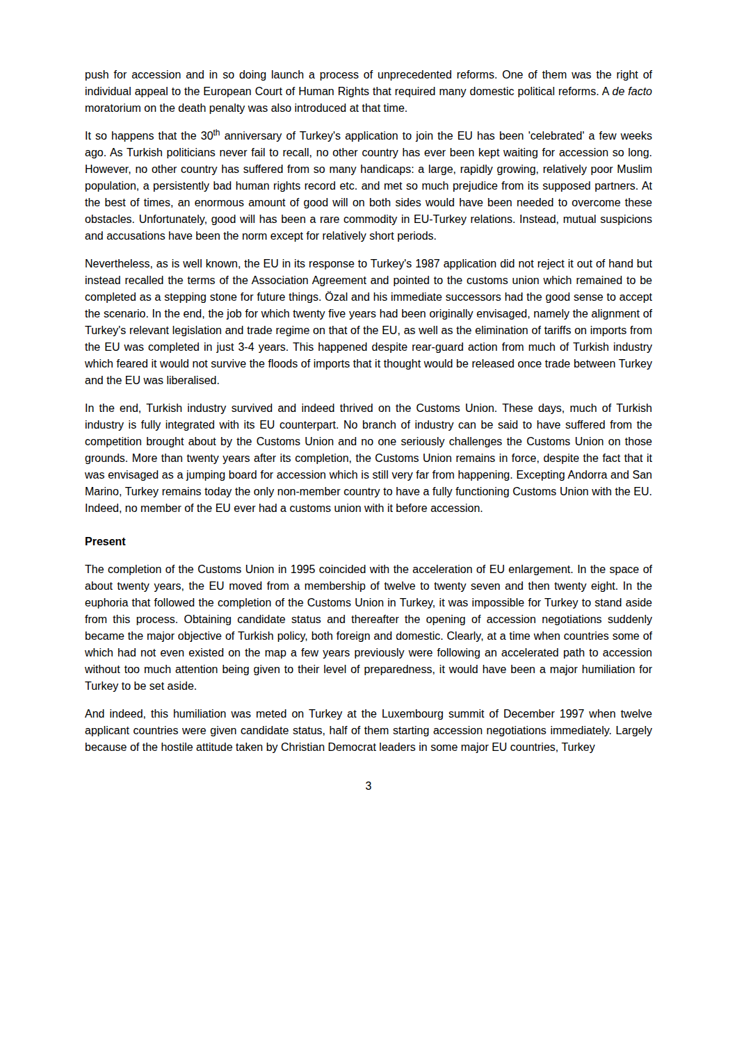push for accession and in so doing launch a process of unprecedented reforms. One of them was the right of individual appeal to the European Court of Human Rights that required many domestic political reforms. A de facto moratorium on the death penalty was also introduced at that time.
It so happens that the 30th anniversary of Turkey's application to join the EU has been 'celebrated' a few weeks ago. As Turkish politicians never fail to recall, no other country has ever been kept waiting for accession so long. However, no other country has suffered from so many handicaps: a large, rapidly growing, relatively poor Muslim population, a persistently bad human rights record etc. and met so much prejudice from its supposed partners. At the best of times, an enormous amount of good will on both sides would have been needed to overcome these obstacles. Unfortunately, good will has been a rare commodity in EU-Turkey relations. Instead, mutual suspicions and accusations have been the norm except for relatively short periods.
Nevertheless, as is well known, the EU in its response to Turkey's 1987 application did not reject it out of hand but instead recalled the terms of the Association Agreement and pointed to the customs union which remained to be completed as a stepping stone for future things. Özal and his immediate successors had the good sense to accept the scenario. In the end, the job for which twenty five years had been originally envisaged, namely the alignment of Turkey's relevant legislation and trade regime on that of the EU, as well as the elimination of tariffs on imports from the EU was completed in just 3-4 years. This happened despite rear-guard action from much of Turkish industry which feared it would not survive the floods of imports that it thought would be released once trade between Turkey and the EU was liberalised.
In the end, Turkish industry survived and indeed thrived on the Customs Union. These days, much of Turkish industry is fully integrated with its EU counterpart. No branch of industry can be said to have suffered from the competition brought about by the Customs Union and no one seriously challenges the Customs Union on those grounds. More than twenty years after its completion, the Customs Union remains in force, despite the fact that it was envisaged as a jumping board for accession which is still very far from happening. Excepting Andorra and San Marino, Turkey remains today the only non-member country to have a fully functioning Customs Union with the EU. Indeed, no member of the EU ever had a customs union with it before accession.
Present
The completion of the Customs Union in 1995 coincided with the acceleration of EU enlargement. In the space of about twenty years, the EU moved from a membership of twelve to twenty seven and then twenty eight. In the euphoria that followed the completion of the Customs Union in Turkey, it was impossible for Turkey to stand aside from this process. Obtaining candidate status and thereafter the opening of accession negotiations suddenly became the major objective of Turkish policy, both foreign and domestic. Clearly, at a time when countries some of which had not even existed on the map a few years previously were following an accelerated path to accession without too much attention being given to their level of preparedness, it would have been a major humiliation for Turkey to be set aside.
And indeed, this humiliation was meted on Turkey at the Luxembourg summit of December 1997 when twelve applicant countries were given candidate status, half of them starting accession negotiations immediately. Largely because of the hostile attitude taken by Christian Democrat leaders in some major EU countries, Turkey
3